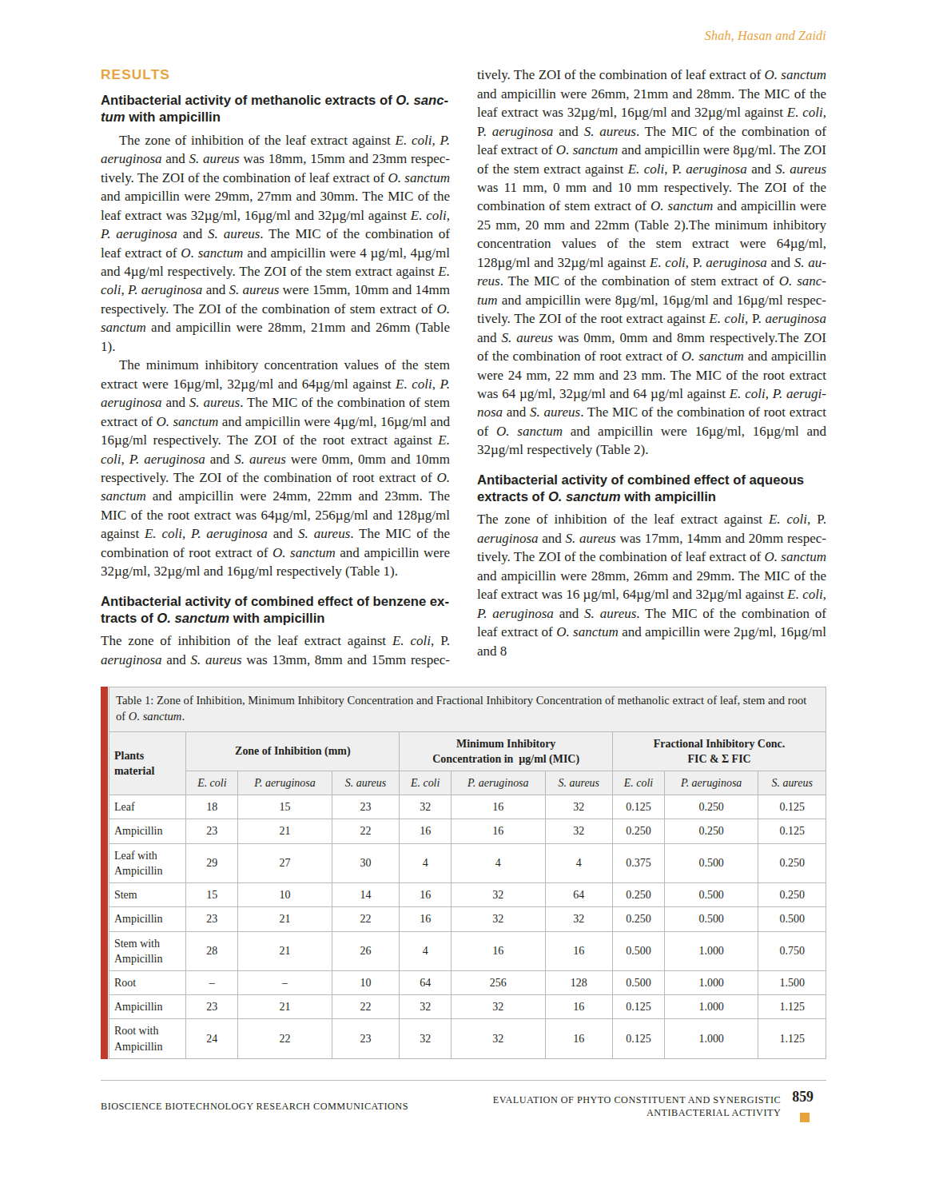Shah, Hasan and Zaidi
Results
Antibacterial activity of methanolic extracts of O. sanctum with ampicillin
The zone of inhibition of the leaf extract against E. coli, P. aeruginosa and S. aureus was 18mm, 15mm and 23mm respectively. The ZOI of the combination of leaf extract of O. sanctum and ampicillin were 29mm, 27mm and 30mm. The MIC of the leaf extract was 32µg/ml, 16µg/ml and 32µg/ml against E. coli, P. aeruginosa and S. aureus. The MIC of the combination of leaf extract of O. sanctum and ampicillin were 4 µg/ml, 4µg/ml and 4µg/ml respectively. The ZOI of the stem extract against E. coli, P. aeruginosa and S. aureus were 15mm, 10mm and 14mm respectively. The ZOI of the combination of stem extract of O. sanctum and ampicillin were 28mm, 21mm and 26mm (Table 1).
The minimum inhibitory concentration values of the stem extract were 16µg/ml, 32µg/ml and 64µg/ml against E. coli, P. aeruginosa and S. aureus. The MIC of the combination of stem extract of O. sanctum and ampicillin were 4µg/ml, 16µg/ml and 16µg/ml respectively. The ZOI of the root extract against E. coli, P. aeruginosa and S. aureus were 0mm, 0mm and 10mm respectively. The ZOI of the combination of root extract of O. sanctum and ampicillin were 24mm, 22mm and 23mm. The MIC of the root extract was 64µg/ml, 256µg/ml and 128µg/ml against E. coli, P. aeruginosa and S. aureus. The MIC of the combination of root extract of O. sanctum and ampicillin were 32µg/ml, 32µg/ml and 16µg/ml respectively (Table 1).
Antibacterial activity of combined effect of benzene extracts of O. sanctum with ampicillin
The zone of inhibition of the leaf extract against E. coli, P. aeruginosa and S. aureus was 13mm, 8mm and 15mm respectively. The ZOI of the combination of leaf extract of O. sanctum and ampicillin were 26mm, 21mm and 28mm. The MIC of the leaf extract was 32µg/ml, 16µg/ml and 32µg/ml against E. coli, P. aeruginosa and S. aureus. The MIC of the combination of leaf extract of O. sanctum and ampicillin were 8µg/ml. The ZOI of the stem extract against E. coli, P. aeruginosa and S. aureus was 11 mm, 0 mm and 10 mm respectively. The ZOI of the combination of stem extract of O. sanctum and ampicillin were 25 mm, 20 mm and 22mm (Table 2).The minimum inhibitory concentration values of the stem extract were 64µg/ml, 128µg/ml and 32µg/ml against E. coli, P. aeruginosa and S. aureus. The MIC of the combination of stem extract of O. sanctum and ampicillin were 8µg/ml, 16µg/ml and 16µg/ml respectively. The ZOI of the root extract against E. coli, P. aeruginosa and S. aureus was 0mm, 0mm and 8mm respectively.The ZOI of the combination of root extract of O. sanctum and ampicillin were 24 mm, 22 mm and 23 mm. The MIC of the root extract was 64 µg/ml, 32µg/ml and 64 µg/ml against E. coli, P. aeruginosa and S. aureus. The MIC of the combination of root extract of O. sanctum and ampicillin were 16µg/ml, 16µg/ml and 32µg/ml respectively (Table 2).
Antibacterial activity of combined effect of aqueous extracts of O. sanctum with ampicillin
The zone of inhibition of the leaf extract against E. coli, P. aeruginosa and S. aureus was 17mm, 14mm and 20mm respectively. The ZOI of the combination of leaf extract of O. sanctum and ampicillin were 28mm, 26mm and 29mm. The MIC of the leaf extract was 16 µg/ml, 64µg/ml and 32µg/ml against E. coli, P. aeruginosa and S. aureus. The MIC of the combination of leaf extract of O. sanctum and ampicillin were 2µg/ml, 16µg/ml and 8
Table 1: Zone of Inhibition, Minimum Inhibitory Concentration and Fractional Inhibitory Concentration of methanolic extract of leaf, stem and root of O. sanctum .
| Plants material | Zone of Inhibition (mm) | Minimum Inhibitory Concentration in µg/ml (MIC) | Fractional Inhibitory Conc. FIC & Σ FIC |
| --- | --- | --- | --- |
| E. coli | P. aeruginosa | S. aureus | E. coli | P. aeruginosa | S. aureus | E. coli | P. aeruginosa | S. aureus |
| Leaf | 18 | 15 | 23 | 32 | 16 | 32 | 0.125 | 0.250 | 0.125 |
| Ampicillin | 23 | 21 | 22 | 16 | 16 | 32 | 0.250 | 0.250 | 0.125 |
| Leaf with Ampicillin | 29 | 27 | 30 | 4 | 4 | 4 | 0.375 | 0.500 | 0.250 |
| Stem | 15 | 10 | 14 | 16 | 32 | 64 | 0.250 | 0.500 | 0.250 |
| Ampicillin | 23 | 21 | 22 | 16 | 32 | 32 | 0.250 | 0.500 | 0.500 |
| Stem with Ampicillin | 28 | 21 | 26 | 4 | 16 | 16 | 0.500 | 1.000 | 0.750 |
| Root | – | – | 10 | 64 | 256 | 128 | 0.500 | 1.000 | 1.500 |
| Ampicillin | 23 | 21 | 22 | 32 | 32 | 16 | 0.125 | 1.000 | 1.125 |
| Root with Ampicillin | 24 | 22 | 23 | 32 | 32 | 16 | 0.125 | 1.000 | 1.125 |
Bioscience Biotechnology Research Communications
Evaluation of phyto constituent and synergistic antibacterial activity
859